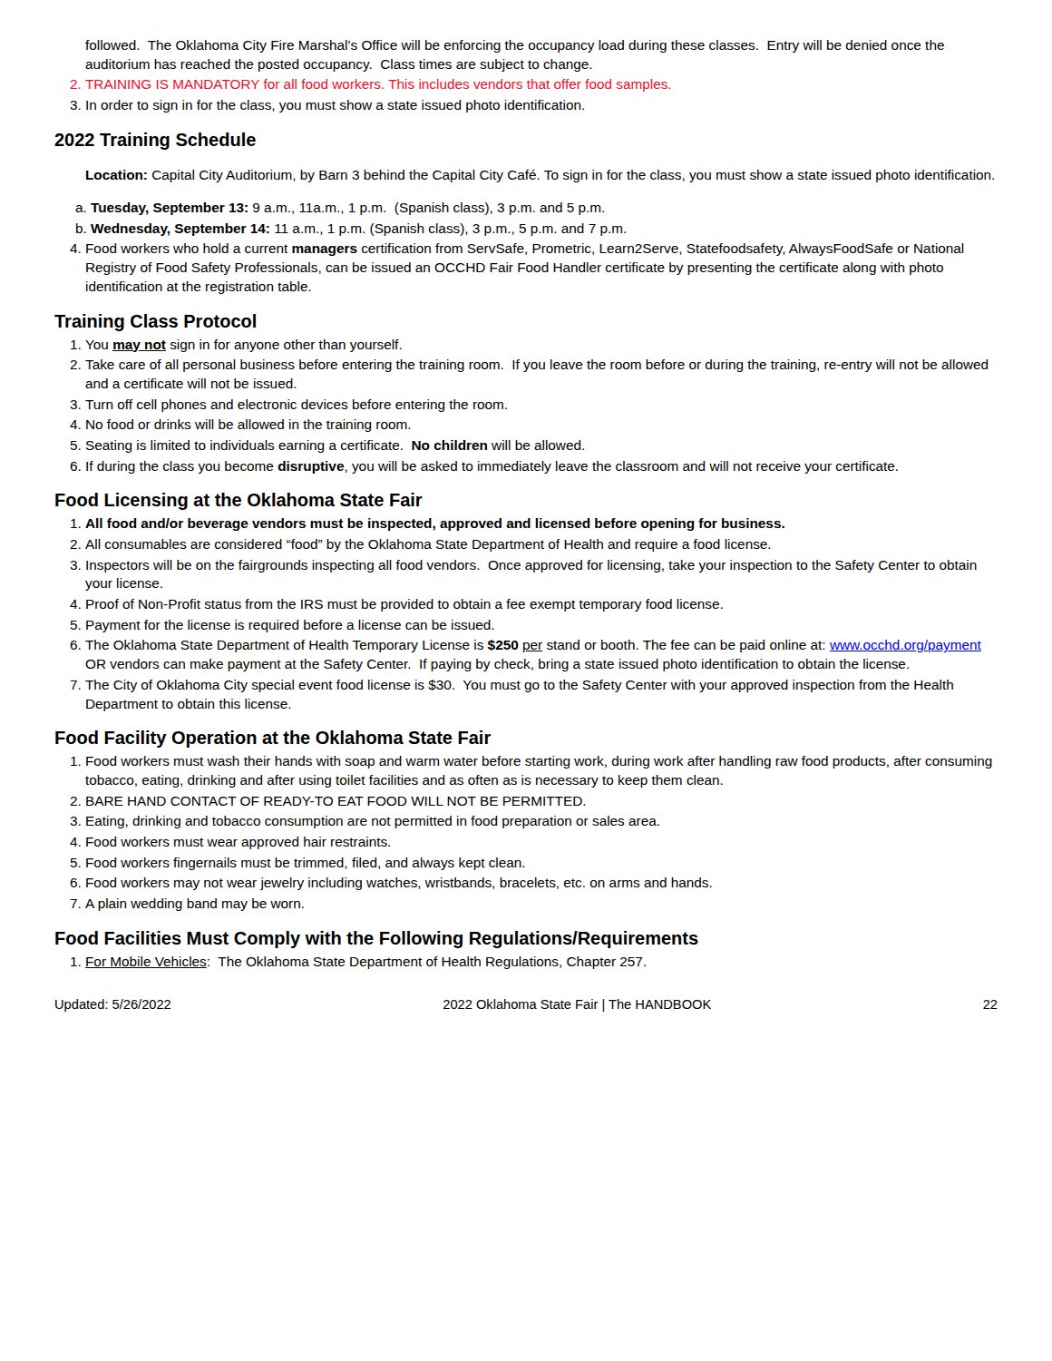followed. The Oklahoma City Fire Marshal’s Office will be enforcing the occupancy load during these classes. Entry will be denied once the auditorium has reached the posted occupancy. Class times are subject to change.
TRAINING IS MANDATORY for all food workers. This includes vendors that offer food samples.
In order to sign in for the class, you must show a state issued photo identification.
2022 Training Schedule
Location: Capital City Auditorium, by Barn 3 behind the Capital City Café. To sign in for the class, you must show a state issued photo identification.
Tuesday, September 13: 9 a.m., 11a.m., 1 p.m. (Spanish class), 3 p.m. and 5 p.m.
Wednesday, September 14: 11 a.m., 1 p.m. (Spanish class), 3 p.m., 5 p.m. and 7 p.m.
Food workers who hold a current managers certification from ServSafe, Prometric, Learn2Serve, Statefoodsafety, AlwaysFoodSafe or National Registry of Food Safety Professionals, can be issued an OCCHD Fair Food Handler certificate by presenting the certificate along with photo identification at the registration table.
Training Class Protocol
You may not sign in for anyone other than yourself.
Take care of all personal business before entering the training room. If you leave the room before or during the training, re-entry will not be allowed and a certificate will not be issued.
Turn off cell phones and electronic devices before entering the room.
No food or drinks will be allowed in the training room.
Seating is limited to individuals earning a certificate. No children will be allowed.
If during the class you become disruptive, you will be asked to immediately leave the classroom and will not receive your certificate.
Food Licensing at the Oklahoma State Fair
All food and/or beverage vendors must be inspected, approved and licensed before opening for business.
All consumables are considered “food” by the Oklahoma State Department of Health and require a food license.
Inspectors will be on the fairgrounds inspecting all food vendors. Once approved for licensing, take your inspection to the Safety Center to obtain your license.
Proof of Non-Profit status from the IRS must be provided to obtain a fee exempt temporary food license.
Payment for the license is required before a license can be issued.
The Oklahoma State Department of Health Temporary License is $250 per stand or booth. The fee can be paid online at: www.occhd.org/payment OR vendors can make payment at the Safety Center. If paying by check, bring a state issued photo identification to obtain the license.
The City of Oklahoma City special event food license is $30. You must go to the Safety Center with your approved inspection from the Health Department to obtain this license.
Food Facility Operation at the Oklahoma State Fair
Food workers must wash their hands with soap and warm water before starting work, during work after handling raw food products, after consuming tobacco, eating, drinking and after using toilet facilities and as often as is necessary to keep them clean.
BARE HAND CONTACT OF READY-TO EAT FOOD WILL NOT BE PERMITTED.
Eating, drinking and tobacco consumption are not permitted in food preparation or sales area.
Food workers must wear approved hair restraints.
Food workers fingernails must be trimmed, filed, and always kept clean.
Food workers may not wear jewelry including watches, wristbands, bracelets, etc. on arms and hands.
A plain wedding band may be worn.
Food Facilities Must Comply with the Following Regulations/Requirements
For Mobile Vehicles: The Oklahoma State Department of Health Regulations, Chapter 257.
Updated: 5/26/2022 2022 Oklahoma State Fair | The HANDBOOK 22